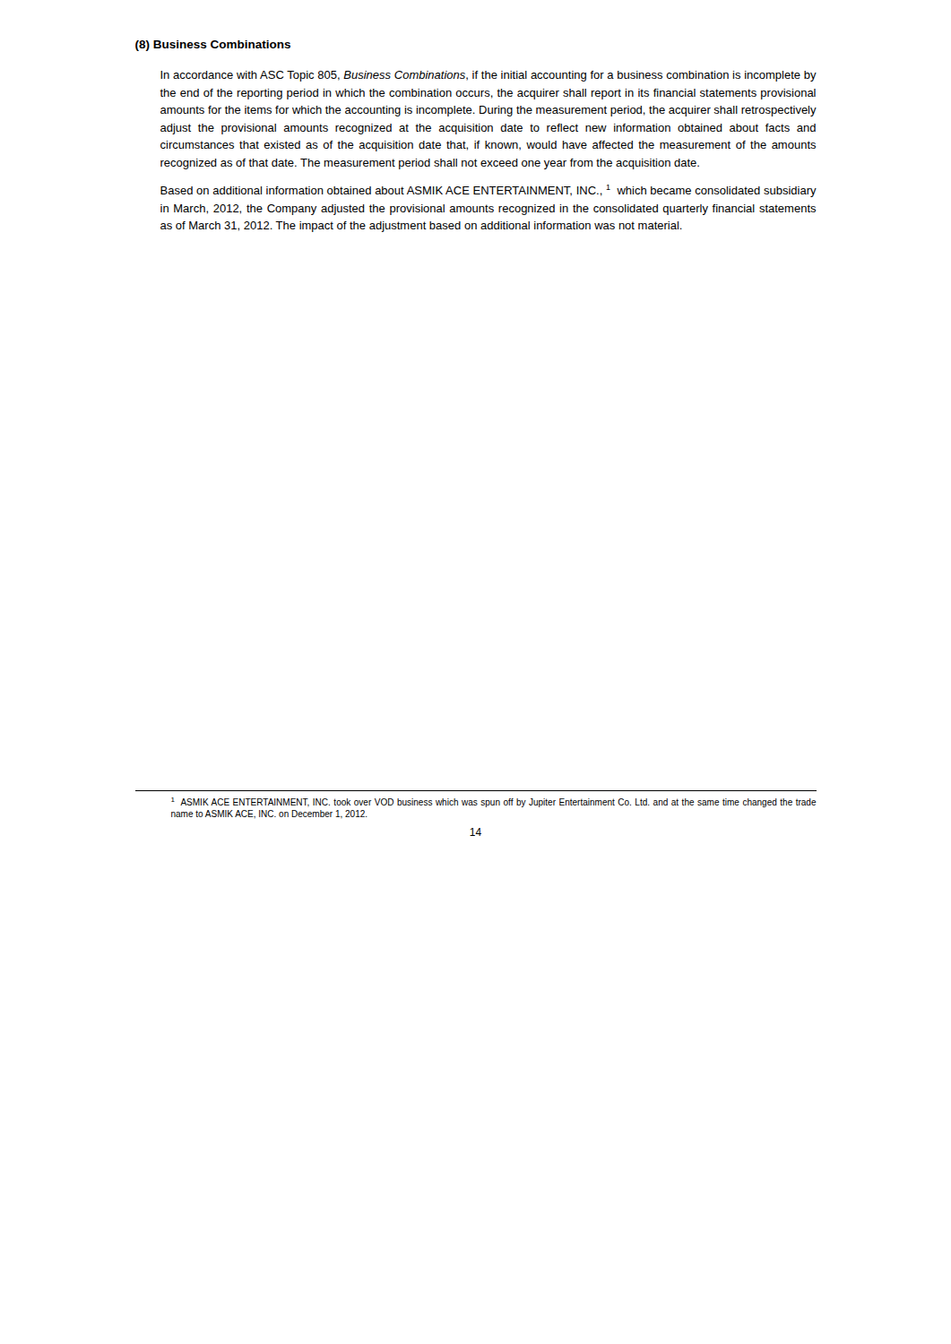(8) Business Combinations
In accordance with ASC Topic 805, Business Combinations, if the initial accounting for a business combination is incomplete by the end of the reporting period in which the combination occurs, the acquirer shall report in its financial statements provisional amounts for the items for which the accounting is incomplete. During the measurement period, the acquirer shall retrospectively adjust the provisional amounts recognized at the acquisition date to reflect new information obtained about facts and circumstances that existed as of the acquisition date that, if known, would have affected the measurement of the amounts recognized as of that date. The measurement period shall not exceed one year from the acquisition date.
Based on additional information obtained about ASMIK ACE ENTERTAINMENT, INC., 1 which became consolidated subsidiary in March, 2012, the Company adjusted the provisional amounts recognized in the consolidated quarterly financial statements as of March 31, 2012. The impact of the adjustment based on additional information was not material.
1 ASMIK ACE ENTERTAINMENT, INC. took over VOD business which was spun off by Jupiter Entertainment Co. Ltd. and at the same time changed the trade name to ASMIK ACE, INC. on December 1, 2012.
14